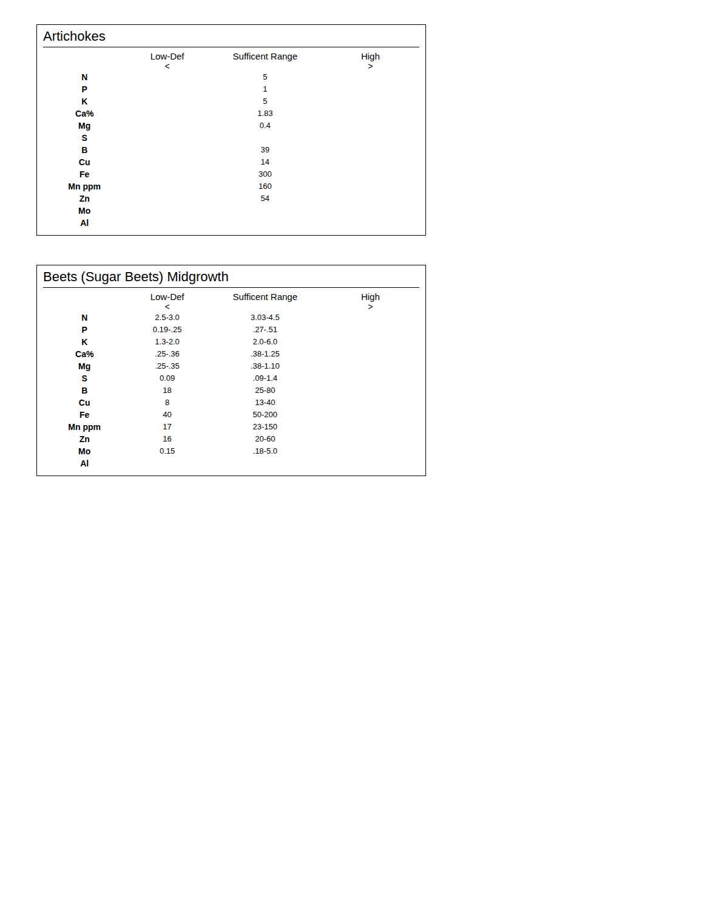Artichokes
| | Low-Def < | Sufficent Range | High > |
| --- | --- | --- | --- |
| N | | 5 | |
| P | | 1 | |
| K | | 5 | |
| Ca% | | 1.83 | |
| Mg | | 0.4 | |
| S | | | |
| B | | 39 | |
| Cu | | 14 | |
| Fe | | 300 | |
| Mn ppm | | 160 | |
| Zn | | 54 | |
| Mo | | | |
| Al | | | |
Beets (Sugar Beets) Midgrowth
| | Low-Def < | Sufficent Range | High > |
| --- | --- | --- | --- |
| N | 2.5-3.0 | 3.03-4.5 | |
| P | 0.19-.25 | .27-.51 | |
| K | 1.3-2.0 | 2.0-6.0 | |
| Ca% | .25-.36 | .38-1.25 | |
| Mg | .25-.35 | .38-1.10 | |
| S | 0.09 | .09-1.4 | |
| B | 18 | 25-80 | |
| Cu | 8 | 13-40 | |
| Fe | 40 | 50-200 | |
| Mn ppm | 17 | 23-150 | |
| Zn | 16 | 20-60 | |
| Mo | 0.15 | .18-5.0 | |
| Al | | | |